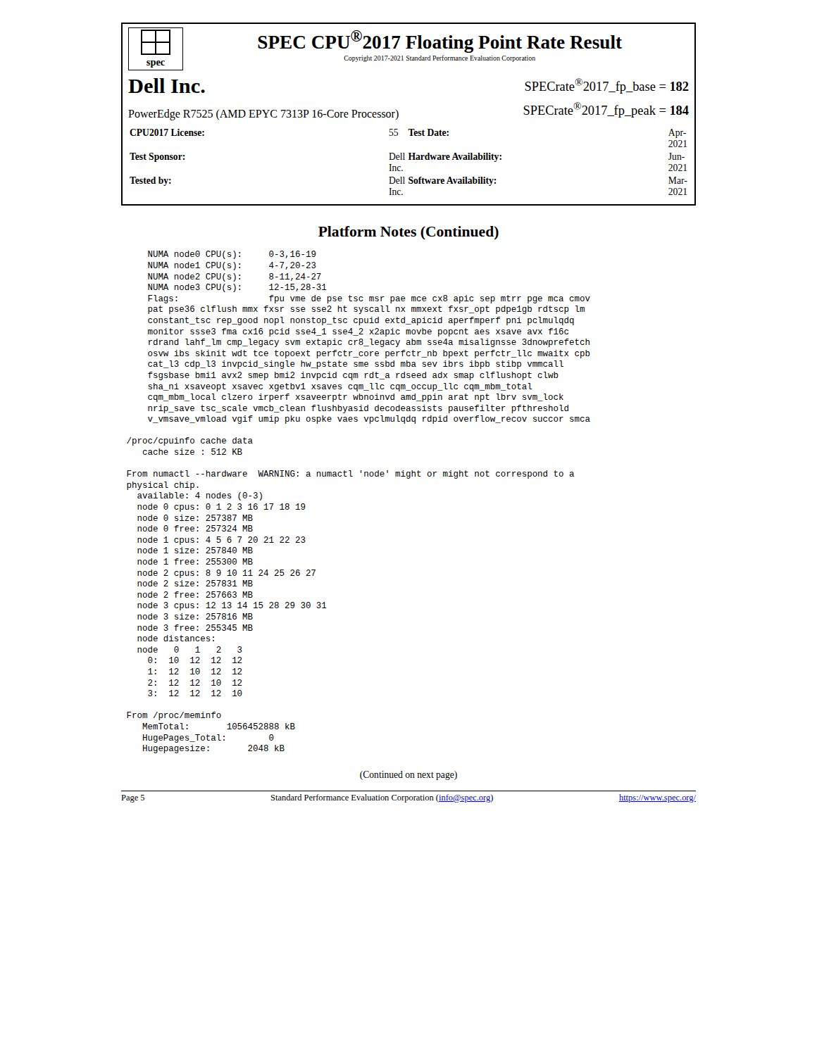spec
SPEC CPU®2017 Floating Point Rate Result
Copyright 2017-2021 Standard Performance Evaluation Corporation
Dell Inc.
SPECrate®2017_fp_base = 182
PowerEdge R7525 (AMD EPYC 7313P 16-Core Processor)
SPECrate®2017_fp_peak = 184
| CPU2017 License: | 55 | Test Date: | Apr-2021 |
| Test Sponsor: | Dell Inc. | Hardware Availability: | Jun-2021 |
| Tested by: | Dell Inc. | Software Availability: | Mar-2021 |
Platform Notes (Continued)
     NUMA node0 CPU(s):     0-3,16-19
     NUMA node1 CPU(s):     4-7,20-23
     NUMA node2 CPU(s):     8-11,24-27
     NUMA node3 CPU(s):     12-15,28-31
     Flags:                 fpu vme de pse tsc msr pae mce cx8 apic sep mtrr pge mca cmov
     pat pse36 clflush mmx fxsr sse sse2 ht syscall nx mmxext fxsr_opt pdpe1gb rdtscp lm
     constant_tsc rep_good nopl nonstop_tsc cpuid extd_apicid aperfmperf pni pclmulqdq
     monitor ssse3 fma cx16 pcid sse4_1 sse4_2 x2apic movbe popcnt aes xsave avx f16c
     rdrand lahf_lm cmp_legacy svm extapic cr8_legacy abm sse4a misalignsse 3dnowprefetch
     osvw ibs skinit wdt tce topoext perfctr_core perfctr_nb bpext perfctr_llc mwaitx cpb
     cat_l3 cdp_l3 invpcid_single hw_pstate sme ssbd mba sev ibrs ibpb stibp vmmcall
     fsgsbase bmi1 avx2 smep bmi2 invpcid cqm rdt_a rdseed adx smap clflushopt clwb
     sha_ni xsaveopt xsavec xgetbv1 xsaves cqm_llc cqm_occup_llc cqm_mbm_total
     cqm_mbm_local clzero irperf xsaveerptr wbnoinvd amd_ppin arat npt lbrv svm_lock
     nrip_save tsc_scale vmcb_clean flushbyasid decodeassists pausefilter pfthreshold
     v_vmsave_vmload vgif umip pku ospke vaes vpclmulqdq rdpid overflow_recov succor smca

 /proc/cpuinfo cache data
    cache size : 512 KB

 From numactl --hardware  WARNING: a numactl 'node' might or might not correspond to a
 physical chip.
   available: 4 nodes (0-3)
   node 0 cpus: 0 1 2 3 16 17 18 19
   node 0 size: 257387 MB
   node 0 free: 257324 MB
   node 1 cpus: 4 5 6 7 20 21 22 23
   node 1 size: 257840 MB
   node 1 free: 255300 MB
   node 2 cpus: 8 9 10 11 24 25 26 27
   node 2 size: 257831 MB
   node 2 free: 257663 MB
   node 3 cpus: 12 13 14 15 28 29 30 31
   node 3 size: 257816 MB
   node 3 free: 255345 MB
   node distances:
   node   0   1   2   3
     0:  10  12  12  12
     1:  12  10  12  12
     2:  12  12  10  12
     3:  12  12  12  10

 From /proc/meminfo
    MemTotal:       1056452888 kB
    HugePages_Total:        0
    Hugepagesize:       2048 kB
(Continued on next page)
Page 5
Standard Performance Evaluation Corporation (info@spec.org)
https://www.spec.org/